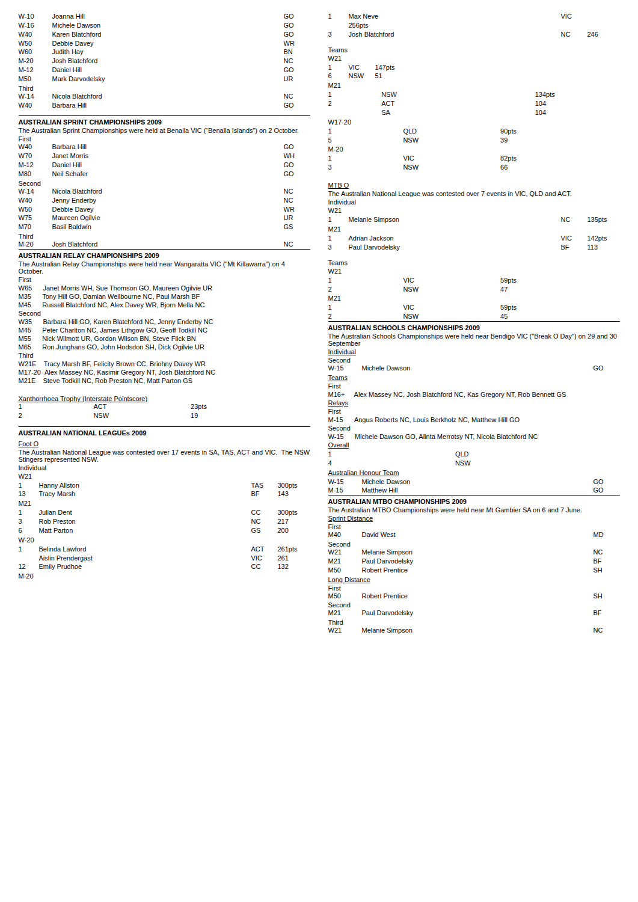| W-10 | Joanna Hill | GO |
| W-16 | Michele Dawson | GO |
| W40 | Karen Blatchford | GO |
| W50 | Debbie Davey | WR |
| W60 | Judith Hay | BN |
| M-20 | Josh Blatchford | NC |
| M-12 | Daniel Hill | GO |
| M50 | Mark Darvodelsky | UR |
Third
| W-14 | Nicola Blatchford | NC |
| W40 | Barbara Hill | GO |
AUSTRALIAN SPRINT CHAMPIONSHIPS 2009
The Australian Sprint Championships were held at Benalla VIC (“Benalla Islands”) on 2 October.
First
| W40 | Barbara Hill | GO |
| W70 | Janet Morris | WH |
| M-12 | Daniel Hill | GO |
| M80 | Neil Schafer | GO |
Second
| W-14 | Nicola Blatchford | NC |
| W40 | Jenny Enderby | NC |
| W50 | Debbie Davey | WR |
| W75 | Maureen Ogilvie | UR |
| M70 | Basil Baldwin | GS |
Third
| M-20 | Josh Blatchford | NC |
AUSTRALIAN RELAY CHAMPIONSHIPS 2009
The Australian Relay Championships were held near Wangaratta VIC ("Mt Killawarra") on 4 October.
First
W65 Janet Morris WH, Sue Thomson GO, Maureen Ogilvie UR
M35 Tony Hill GO, Damian Wellbourne NC, Paul Marsh BF
M45 Russell Blatchford NC, Alex Davey WR, Bjorn Mella NC
Second
W35 Barbara Hill GO, Karen Blatchford NC, Jenny Enderby NC
M45 Peter Charlton NC, James Lithgow GO, Geoff Todkill NC
M55 Nick Wilmott UR, Gordon Wilson BN, Steve Flick BN
M65 Ron Junghans GO, John Hodsdon SH, Dick Ogilvie UR
Third
W21E Tracy Marsh BF, Felicity Brown CC, Briohny Davey WR
M17-20 Alex Massey NC, Kasimir Gregory NT, Josh Blatchford NC
M21E Steve Todkill NC, Rob Preston NC, Matt Parton GS
Xanthorrhoea Trophy (Interstate Pointscore)
| 1 | ACT | 23pts |
| 2 | NSW | 19 |
AUSTRALIAN NATIONAL LEAGUEs 2009
Foot O
The Australian National League was contested over 17 events in SA, TAS, ACT and VIC. The NSW Stingers represented NSW.
Individual
W21
| 1 | Hanny Allston | TAS | 300pts |
| 13 | Tracy Marsh | BF | 143 |
M21
| 1 | Julian Dent | CC | 300pts |
| 3 | Rob Preston | NC | 217 |
| 6 | Matt Parton | GS | 200 |
W-20
| 1 | Belinda Lawford | ACT | 261pts |
| | Aislin Prendergast | VIC | 261 |
| 12 | Emily Prudhoe | CC | 132 |
M-20
| 1 | Max Neve 256pts | VIC | |
| 3 | Josh Blatchford | NC | 246 |
Teams
W21
| 1 | VIC | 147pts | |
| 6 | NSW | 51 | |
M21
| 1 | NSW | | 134pts |
| 2 | ACT | | 104 |
| | SA | | 104 |
W17-20
| 1 | QLD | 90pts |
| 5 | NSW | 39 |
M-20
| 1 | VIC | 82pts |
| 3 | NSW | 66 |
MTB O
The Australian National League was contested over 7 events in VIC, QLD and ACT.
Individual
W21
| 1 | Melanie Simpson | NC | 135pts |
M21
| 1 | Adrian Jackson | VIC | 142pts |
| 3 | Paul Darvodelsky | BF | 113 |
Teams
W21
| 1 | VIC | 59pts |
| 2 | NSW | 47 |
M21
| 1 | VIC | 59pts |
| 2 | NSW | 45 |
AUSTRALIAN SCHOOLS CHAMPIONSHIPS 2009
The Australian Schools Championships were held near Bendigo VIC ("Break O Day") on 29 and 30 September
Individual
Second
| W-15 | Michele Dawson | GO |
Teams
First
M16+ Alex Massey NC, Josh Blatchford NC, Kas Gregory NT, Rob Bennett GS
Relays
First
M-15 Angus Roberts NC, Louis Berkholz NC, Matthew Hill GO
Second
W-15 Michele Dawson GO, Alinta Merrotsy NT, Nicola Blatchford NC
Overall
| 1 | QLD |
| 4 | NSW |
Australian Honour Team
| W-15 | Michele Dawson | GO |
| M-15 | Matthew Hill | GO |
AUSTRALIAN MTBO CHAMPIONSHIPS 2009
The Australian MTBO Championships were held near Mt Gambier SA on 6 and 7 June.
Sprint Distance
First
| M40 | David West | MD |
Second
| W21 | Melanie Simpson | NC |
| M21 | Paul Darvodelsky | BF |
| M50 | Robert Prentice | SH |
Long Distance
First
| M50 | Robert Prentice | SH |
Second
| M21 | Paul Darvodelsky | BF |
Third
| W21 | Melanie Simpson | NC |